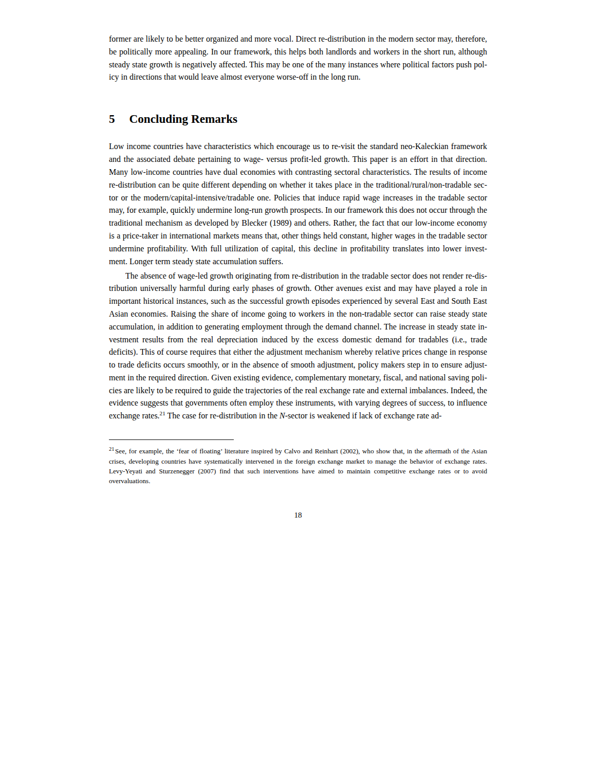former are likely to be better organized and more vocal. Direct re-distribution in the modern sector may, therefore, be politically more appealing. In our framework, this helps both landlords and workers in the short run, although steady state growth is negatively affected. This may be one of the many instances where political factors push policy in directions that would leave almost everyone worse-off in the long run.
5 Concluding Remarks
Low income countries have characteristics which encourage us to re-visit the standard neo-Kaleckian framework and the associated debate pertaining to wage- versus profit-led growth. This paper is an effort in that direction. Many low-income countries have dual economies with contrasting sectoral characteristics. The results of income re-distribution can be quite different depending on whether it takes place in the traditional/rural/non-tradable sector or the modern/capital-intensive/tradable one. Policies that induce rapid wage increases in the tradable sector may, for example, quickly undermine long-run growth prospects. In our framework this does not occur through the traditional mechanism as developed by Blecker (1989) and others. Rather, the fact that our low-income economy is a price-taker in international markets means that, other things held constant, higher wages in the tradable sector undermine profitability. With full utilization of capital, this decline in profitability translates into lower investment. Longer term steady state accumulation suffers.
The absence of wage-led growth originating from re-distribution in the tradable sector does not render re-distribution universally harmful during early phases of growth. Other avenues exist and may have played a role in important historical instances, such as the successful growth episodes experienced by several East and South East Asian economies. Raising the share of income going to workers in the non-tradable sector can raise steady state accumulation, in addition to generating employment through the demand channel. The increase in steady state investment results from the real depreciation induced by the excess domestic demand for tradables (i.e., trade deficits). This of course requires that either the adjustment mechanism whereby relative prices change in response to trade deficits occurs smoothly, or in the absence of smooth adjustment, policy makers step in to ensure adjustment in the required direction. Given existing evidence, complementary monetary, fiscal, and national saving policies are likely to be required to guide the trajectories of the real exchange rate and external imbalances. Indeed, the evidence suggests that governments often employ these instruments, with varying degrees of success, to influence exchange rates.21 The case for re-distribution in the N-sector is weakened if lack of exchange rate ad-
21 See, for example, the ‘fear of floating’ literature inspired by Calvo and Reinhart (2002), who show that, in the aftermath of the Asian crises, developing countries have systematically intervened in the foreign exchange market to manage the behavior of exchange rates. Levy-Yeyati and Sturzenegger (2007) find that such interventions have aimed to maintain competitive exchange rates or to avoid overvaluations.
18